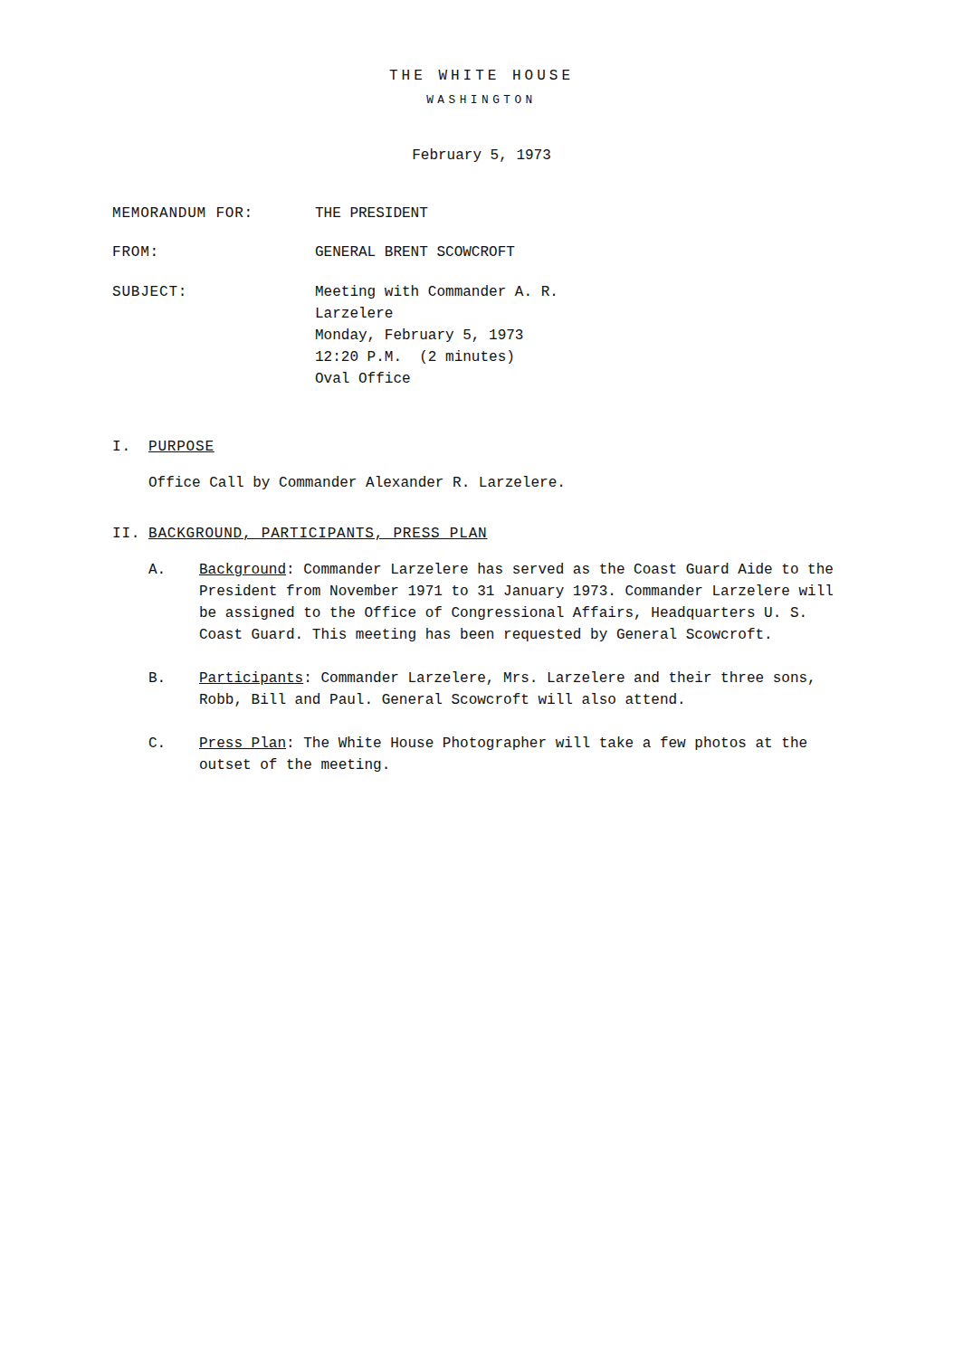THE WHITE HOUSE
WASHINGTON
February 5, 1973
| MEMORANDUM FOR: | THE PRESIDENT |
| FROM: | GENERAL BRENT SCOWCROFT |
| SUBJECT: | Meeting with Commander A. R. Larzelere Monday, February 5, 1973 12:20 P.M. (2 minutes) Oval Office |
I. PURPOSE
Office Call by Commander Alexander R. Larzelere.
II. BACKGROUND, PARTICIPANTS, PRESS PLAN
A. Background: Commander Larzelere has served as the Coast Guard Aide to the President from November 1971 to 31 January 1973. Commander Larzelere will be assigned to the Office of Congressional Affairs, Headquarters U. S. Coast Guard. This meeting has been requested by General Scowcroft.
B. Participants: Commander Larzelere, Mrs. Larzelere and their three sons, Robb, Bill and Paul. General Scowcroft will also attend.
C. Press Plan: The White House Photographer will take a few photos at the outset of the meeting.